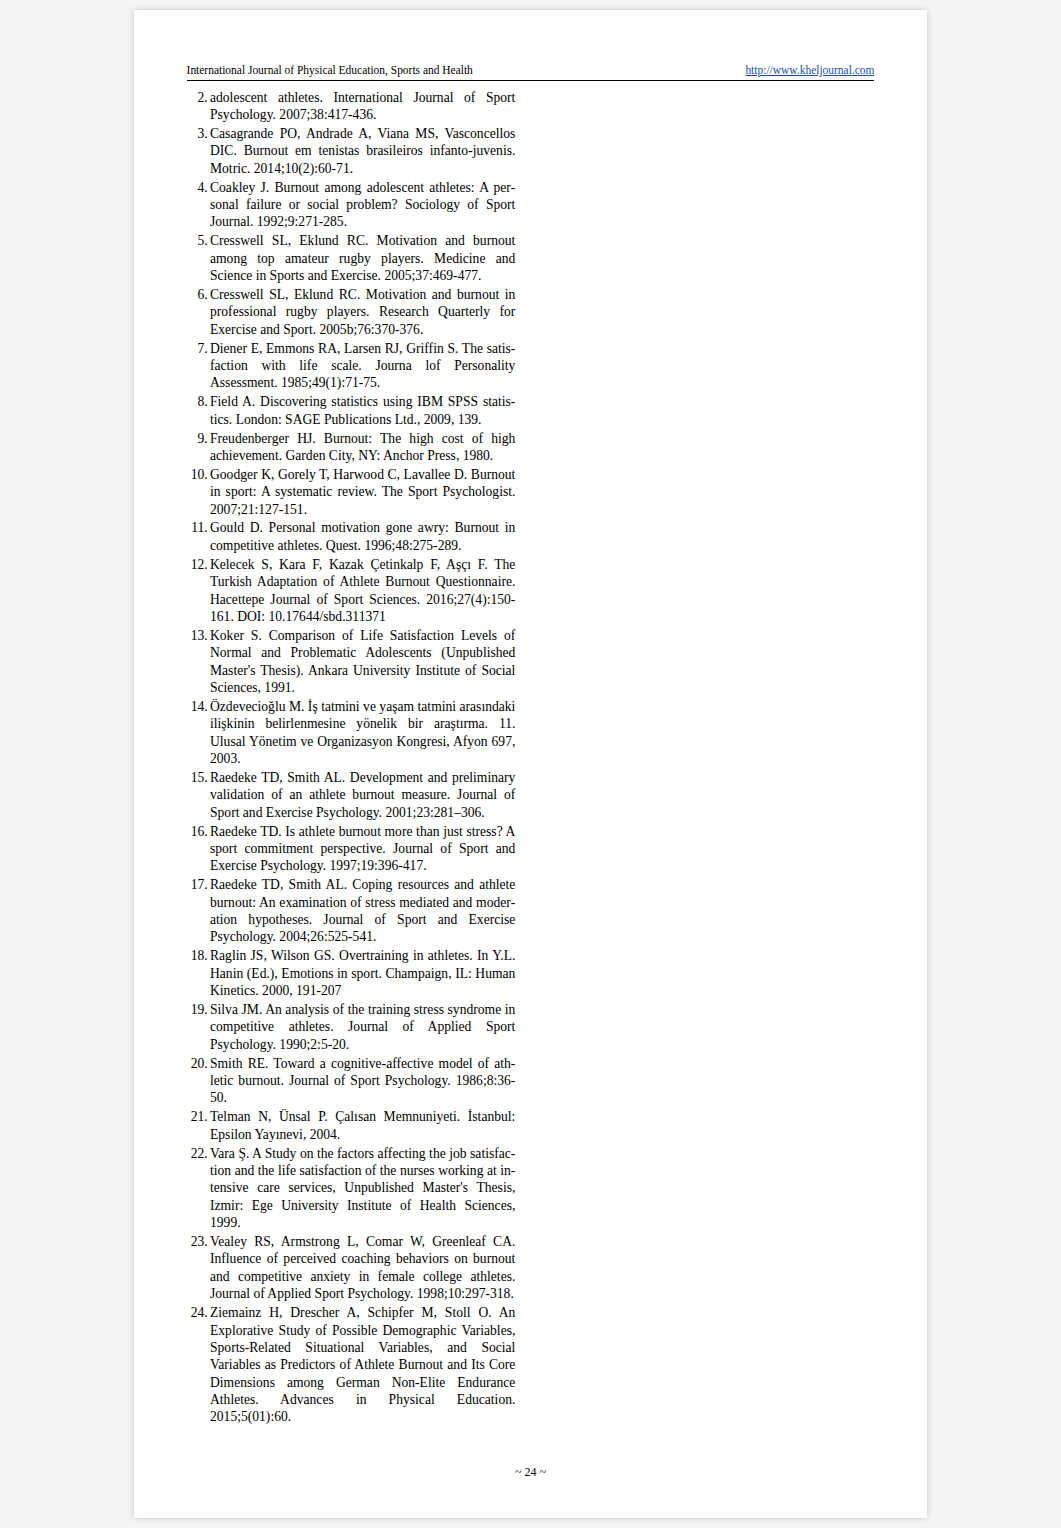International Journal of Physical Education, Sports and Health http://www.kheljournal.com
adolescent athletes. International Journal of Sport Psychology. 2007;38:417-436.
Casagrande PO, Andrade A, Viana MS, Vasconcellos DIC. Burnout em tenistas brasileiros infanto-juvenis. Motric. 2014;10(2):60-71.
Coakley J. Burnout among adolescent athletes: A personal failure or social problem? Sociology of Sport Journal. 1992;9:271-285.
Cresswell SL, Eklund RC. Motivation and burnout among top amateur rugby players. Medicine and Science in Sports and Exercise. 2005;37:469-477.
Cresswell SL, Eklund RC. Motivation and burnout in professional rugby players. Research Quarterly for Exercise and Sport. 2005b;76:370-376.
Diener E, Emmons RA, Larsen RJ, Griffin S. The satisfaction with life scale. Journa lof Personality Assessment. 1985;49(1):71-75.
Field A. Discovering statistics using IBM SPSS statistics. London: SAGE Publications Ltd., 2009, 139.
Freudenberger HJ. Burnout: The high cost of high achievement. Garden City, NY: Anchor Press, 1980.
Goodger K, Gorely T, Harwood C, Lavallee D. Burnout in sport: A systematic review. The Sport Psychologist. 2007;21:127-151.
Gould D. Personal motivation gone awry: Burnout in competitive athletes. Quest. 1996;48:275-289.
Kelecek S, Kara F, Kazak Çetinkalp F, Aşçı F. The Turkish Adaptation of Athlete Burnout Questionnaire. Hacettepe Journal of Sport Sciences. 2016;27(4):150-161. DOI: 10.17644/sbd.311371
Koker S. Comparison of Life Satisfaction Levels of Normal and Problematic Adolescents (Unpublished Master's Thesis). Ankara University Institute of Social Sciences, 1991.
Özdevecioğlu M. İş tatmini ve yaşam tatmini arasındaki ilişkinin belirlenmesine yönelik bir araştırma. 11. Ulusal Yönetim ve Organizasyon Kongresi, Afyon 697, 2003.
Raedeke TD, Smith AL. Development and preliminary validation of an athlete burnout measure. Journal of Sport and Exercise Psychology. 2001;23:281–306.
Raedeke TD. Is athlete burnout more than just stress? A sport commitment perspective. Journal of Sport and Exercise Psychology. 1997;19:396-417.
Raedeke TD, Smith AL. Coping resources and athlete burnout: An examination of stress mediated and moderation hypotheses. Journal of Sport and Exercise Psychology. 2004;26:525-541.
Raglin JS, Wilson GS. Overtraining in athletes. In Y.L. Hanin (Ed.), Emotions in sport. Champaign, IL: Human Kinetics. 2000, 191-207
Silva JM. An analysis of the training stress syndrome in competitive athletes. Journal of Applied Sport Psychology. 1990;2:5-20.
Smith RE. Toward a cognitive-affective model of athletic burnout. Journal of Sport Psychology. 1986;8:36-50.
Telman N, Ünsal P. Çalısan Memnuniyeti. İstanbul: Epsilon Yayınevi, 2004.
Vara Ş. A Study on the factors affecting the job satisfaction and the life satisfaction of the nurses working at intensive care services, Unpublished Master's Thesis, Izmir: Ege University Institute of Health Sciences, 1999.
Vealey RS, Armstrong L, Comar W, Greenleaf CA. Influence of perceived coaching behaviors on burnout and competitive anxiety in female college athletes. Journal of Applied Sport Psychology. 1998;10:297-318.
Ziemainz H, Drescher A, Schipfer M, Stoll O. An Explorative Study of Possible Demographic Variables, Sports-Related Situational Variables, and Social Variables as Predictors of Athlete Burnout and Its Core Dimensions among German Non-Elite Endurance Athletes. Advances in Physical Education. 2015;5(01):60.
~ 24 ~